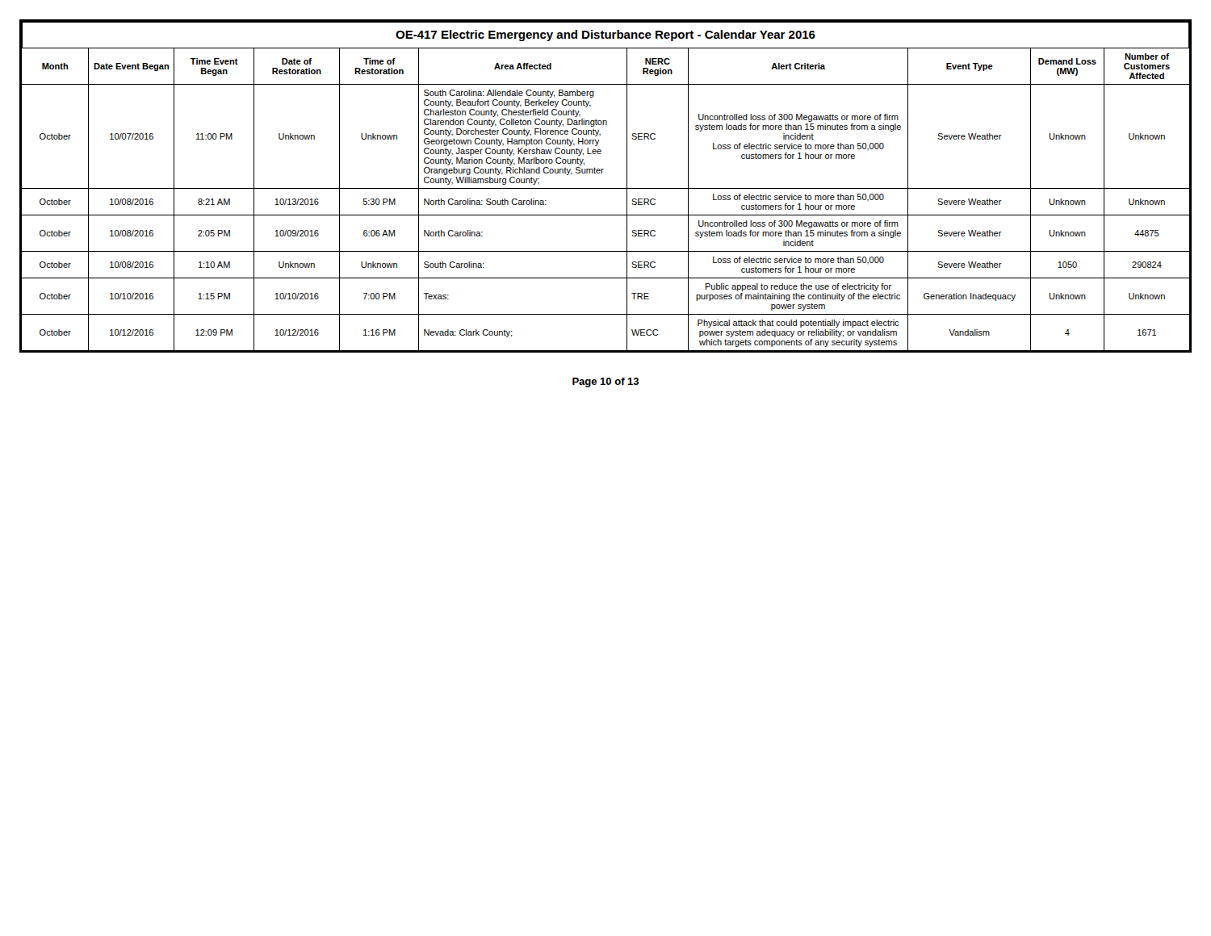OE-417 Electric Emergency and Disturbance Report - Calendar Year 2016
| Month | Date Event Began | Time Event Began | Date of Restoration | Time of Restoration | Area Affected | NERC Region | Alert Criteria | Event Type | Demand Loss (MW) | Number of Customers Affected |
| --- | --- | --- | --- | --- | --- | --- | --- | --- | --- | --- |
| October | 10/07/2016 | 11:00 PM | Unknown | Unknown | South Carolina: Allendale County, Bamberg County, Beaufort County, Berkeley County, Charleston County, Chesterfield County, Clarendon County, Colleton County, Darlington County, Dorchester County, Florence County, Georgetown County, Hampton County, Horry County, Jasper County, Kershaw County, Lee County, Marion County, Marlboro County, Orangeburg County, Richland County, Sumter County, Williamsburg County; | SERC | Uncontrolled loss of 300 Megawatts or more of firm system loads for more than 15 minutes from a single incident Loss of electric service to more than 50,000 customers for 1 hour or more | Severe Weather | Unknown | Unknown |
| October | 10/08/2016 | 8:21 AM | 10/13/2016 | 5:30 PM | North Carolina: South Carolina: | SERC | Loss of electric service to more than 50,000 customers for 1 hour or more | Severe Weather | Unknown | Unknown |
| October | 10/08/2016 | 2:05 PM | 10/09/2016 | 6:06 AM | North Carolina: | SERC | Uncontrolled loss of 300 Megawatts or more of firm system loads for more than 15 minutes from a single incident | Severe Weather | Unknown | 44875 |
| October | 10/08/2016 | 1:10 AM | Unknown | Unknown | South Carolina: | SERC | Loss of electric service to more than 50,000 customers for 1 hour or more | Severe Weather | 1050 | 290824 |
| October | 10/10/2016 | 1:15 PM | 10/10/2016 | 7:00 PM | Texas: | TRE | Public appeal to reduce the use of electricity for purposes of maintaining the continuity of the electric power system | Generation Inadequacy | Unknown | Unknown |
| October | 10/12/2016 | 12:09 PM | 10/12/2016 | 1:16 PM | Nevada: Clark County; | WECC | Physical attack that could potentially impact electric power system adequacy or reliability; or vandalism which targets components of any security systems | Vandalism | 4 | 1671 |
Page 10 of 13